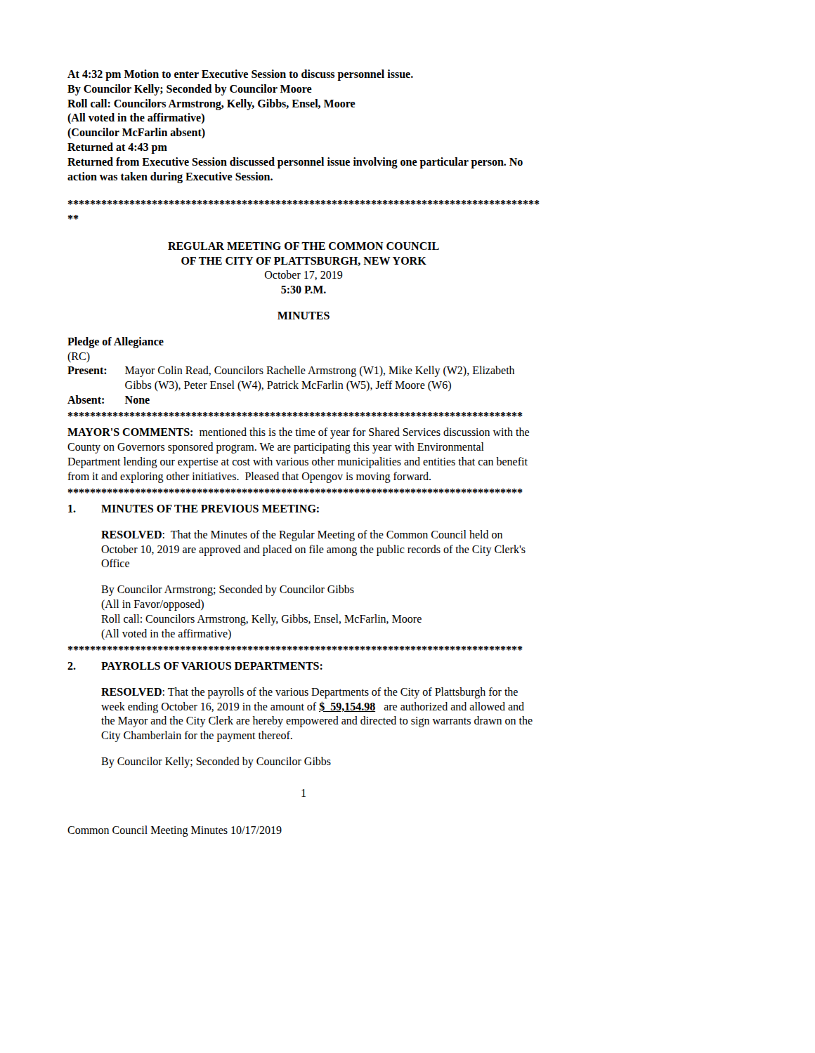At 4:32 pm Motion to enter Executive Session to discuss personnel issue.
By Councilor Kelly; Seconded by Councilor Moore
Roll call: Councilors Armstrong, Kelly, Gibbs, Ensel, Moore
(All voted in the affirmative)
(Councilor McFarlin absent)
Returned at 4:43 pm
Returned from Executive Session discussed personnel issue involving one particular person. No action was taken during Executive Session.
**************************************************************************************
REGULAR MEETING OF THE COMMON COUNCIL
OF THE CITY OF PLATTSBURGH, NEW YORK
October 17, 2019
5:30 P.M.
MINUTES
Pledge of Allegiance
(RC)
| Present: | Mayor Colin Read, Councilors Rachelle Armstrong (W1), Mike Kelly (W2), Elizabeth Gibbs (W3), Peter Ensel (W4), Patrick McFarlin (W5), Jeff Moore (W6) |
| Absent: | None |
*********************************************************************************
MAYOR'S COMMENTS: mentioned this is the time of year for Shared Services discussion with the County on Governors sponsored program. We are participating this year with Environmental Department lending our expertise at cost with various other municipalities and entities that can benefit from it and exploring other initiatives. Pleased that Opengov is moving forward.
*********************************************************************************
1.
MINUTES OF THE PREVIOUS MEETING:
RESOLVED: That the Minutes of the Regular Meeting of the Common Council held on October 10, 2019 are approved and placed on file among the public records of the City Clerk's Office
By Councilor Armstrong; Seconded by Councilor Gibbs
(All in Favor/opposed)
Roll call: Councilors Armstrong, Kelly, Gibbs, Ensel, McFarlin, Moore
(All voted in the affirmative)
*********************************************************************************
2.
PAYROLLS OF VARIOUS DEPARTMENTS:
RESOLVED: That the payrolls of the various Departments of the City of Plattsburgh for the week ending October 16, 2019 in the amount of $ 59,154.98 are authorized and allowed and the Mayor and the City Clerk are hereby empowered and directed to sign warrants drawn on the City Chamberlain for the payment thereof.
By Councilor Kelly; Seconded by Councilor Gibbs
1
Common Council Meeting Minutes 10/17/2019